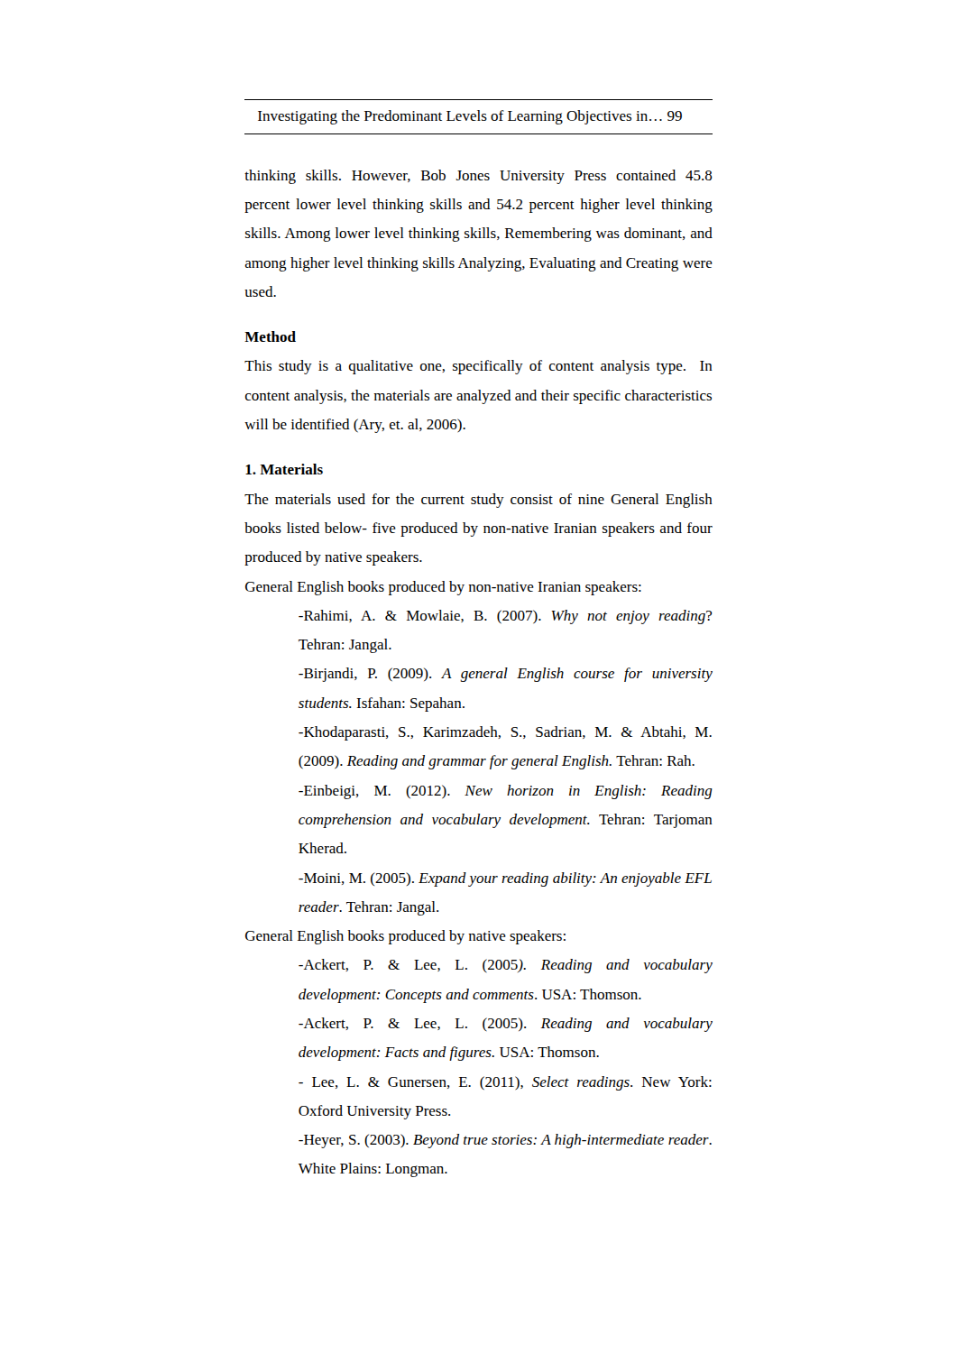Investigating the Predominant Levels of Learning Objectives in… 99
thinking skills. However, Bob Jones University Press contained 45.8 percent lower level thinking skills and 54.2 percent higher level thinking skills. Among lower level thinking skills, Remembering was dominant, and among higher level thinking skills Analyzing, Evaluating and Creating were used.
Method
This study is a qualitative one, specifically of content analysis type. In content analysis, the materials are analyzed and their specific characteristics will be identified (Ary, et. al, 2006).
1. Materials
The materials used for the current study consist of nine General English books listed below- five produced by non-native Iranian speakers and four produced by native speakers.
General English books produced by non-native Iranian speakers:
-Rahimi, A. & Mowlaie, B. (2007). Why not enjoy reading? Tehran: Jangal.
-Birjandi, P. (2009). A general English course for university students. Isfahan: Sepahan.
-Khodaparasti, S., Karimzadeh, S., Sadrian, M. & Abtahi, M. (2009). Reading and grammar for general English. Tehran: Rah.
-Einbeigi, M. (2012). New horizon in English: Reading comprehension and vocabulary development. Tehran: Tarjoman Kherad.
-Moini, M. (2005). Expand your reading ability: An enjoyable EFL reader. Tehran: Jangal.
General English books produced by native speakers:
-Ackert, P. & Lee, L. (2005). Reading and vocabulary development: Concepts and comments. USA: Thomson.
-Ackert, P. & Lee, L. (2005). Reading and vocabulary development: Facts and figures. USA: Thomson.
- Lee, L. & Gunersen, E. (2011), Select readings. New York: Oxford University Press.
-Heyer, S. (2003). Beyond true stories: A high-intermediate reader. White Plains: Longman.